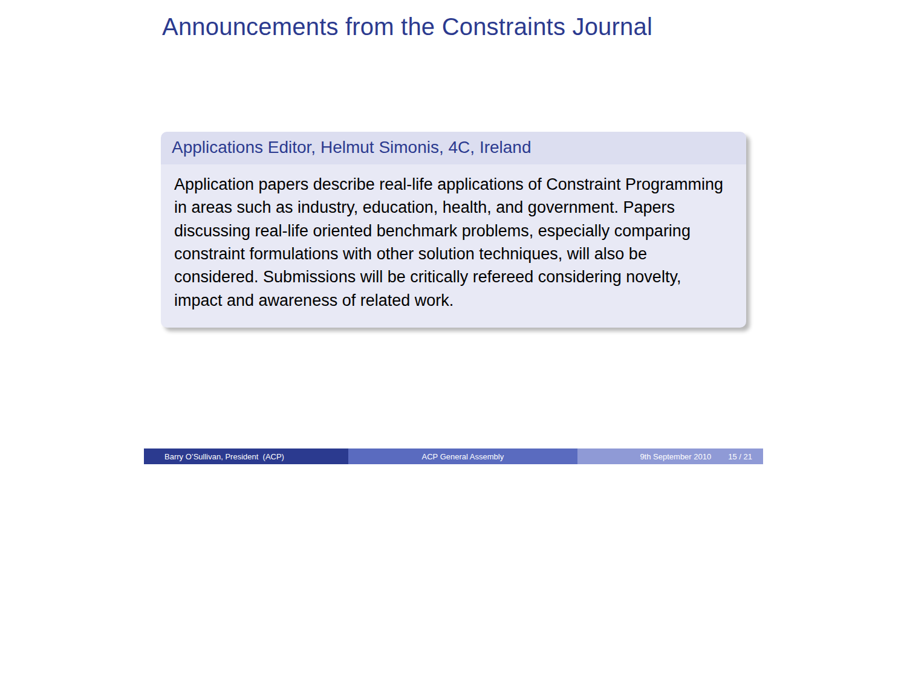Announcements from the Constraints Journal
Applications Editor, Helmut Simonis, 4C, Ireland
Application papers describe real-life applications of Constraint Programming in areas such as industry, education, health, and government. Papers discussing real-life oriented benchmark problems, especially comparing constraint formulations with other solution techniques, will also be considered. Submissions will be critically refereed considering novelty, impact and awareness of related work.
Barry O’Sullivan, President (ACP)
ACP General Assembly
9th September 201015 / 21